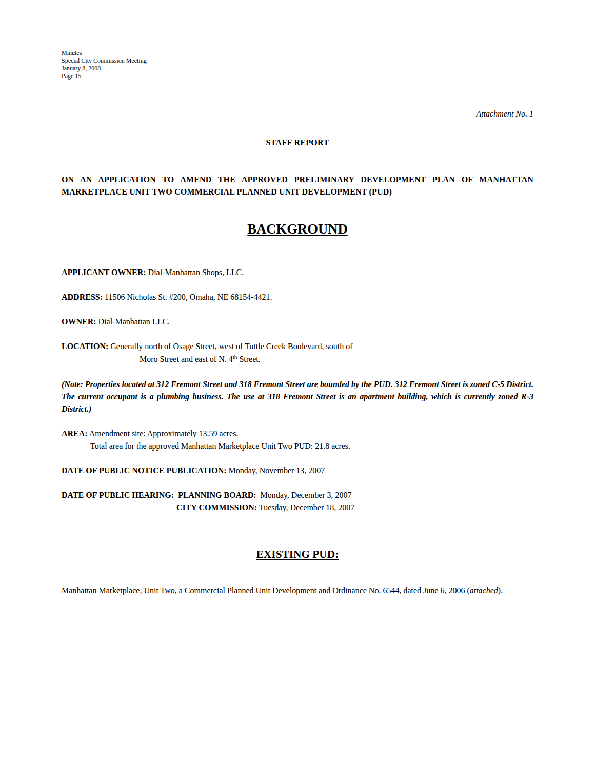Minutes
Special City Commission Meeting
January 8, 2008
Page 15
Attachment No. 1
STAFF REPORT
On an application to amend the approved preliminary development plan of Manhattan Marketplace Unit Two Commercial Planned Unit Development (PUD)
BACKGROUND
APPLICANT OWNER: Dial-Manhattan Shops, LLC.
ADDRESS: 11506 Nicholas St. #200, Omaha, NE 68154-4421.
OWNER: Dial-Manhattan LLC.
LOCATION: Generally north of Osage Street, west of Tuttle Creek Boulevard, south of Moro Street and east of N. 4th Street.
(Note: Properties located at 312 Fremont Street and 318 Fremont Street are bounded by the PUD. 312 Fremont Street is zoned C-5 District. The current occupant is a plumbing business. The use at 318 Fremont Street is an apartment building, which is currently zoned R-3 District.)
AREA: Amendment site: Approximately 13.59 acres. Total area for the approved Manhattan Marketplace Unit Two PUD: 21.8 acres.
DATE OF PUBLIC NOTICE PUBLICATION: Monday, November 13, 2007
DATE OF PUBLIC HEARING: PLANNING BOARD: Monday, December 3, 2007 CITY COMMISSION: Tuesday, December 18, 2007
EXISTING PUD:
Manhattan Marketplace, Unit Two, a Commercial Planned Unit Development and Ordinance No. 6544, dated June 6, 2006 (attached).